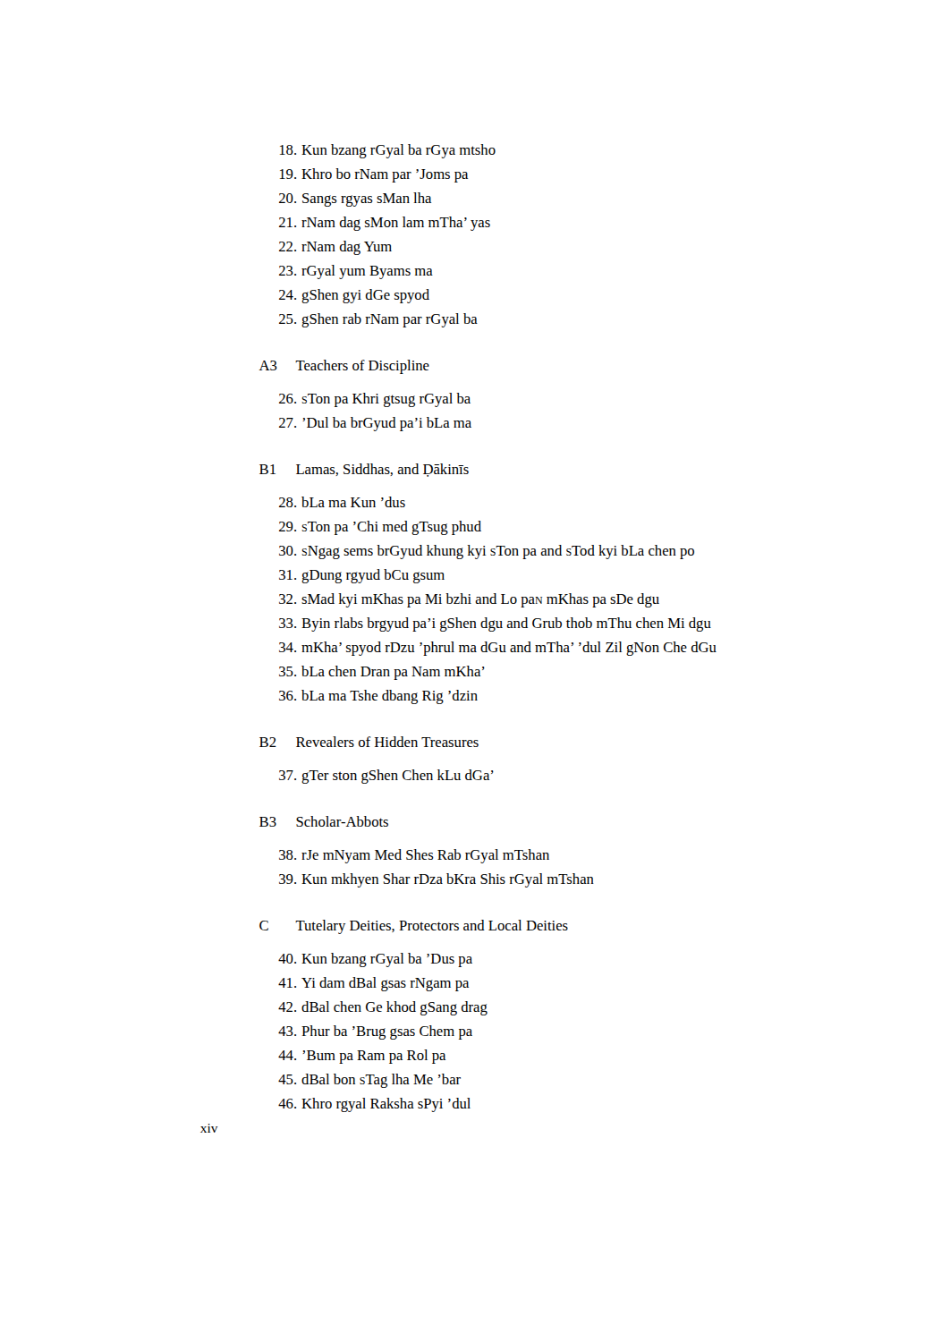18. Kun bzang rGyal ba rGya mtsho
19. Khro bo rNam par ’Joms pa
20. Sangs rgyas sMan lha
21. rNam dag sMon lam mTha’ yas
22. rNam dag Yum
23. rGyal yum Byams ma
24. gShen gyi dGe spyod
25. gShen rab rNam par rGyal ba
A3 Teachers of Discipline
26. s Ton pa Khri gtsug rGyal ba
27.’Dul ba brGyud pa’i bLa ma
B1 Lamas, Siddhas, and Ḍākinīs
28. bLa ma Kun ’dus
29. s Ton pa ’Chi med gTsug phud
30. s Ngag sems brGyud khung kyi s Ton pa and s Tod kyi bLa chen po
31. gDung rgyud bCu gsum
32. sMad kyi mKhas pa Mi bzhi and Lo pan mKhas pa sDe dgu
33. Byin rlabs brgyud pa’i gShen dgu and Grub thob mThu chen Mi dgu
34. mKha’ spyod rDzu ’phrul ma dGu and mTha’ ’dul Zil gNon Che dGu
35. bLa chen Dran pa Nam mKha’
36. bLa ma Tshe dbang Rig ’dzin
B2 Revealers of Hidden Treasures
37. gTer ston gShen Chen kLu dGa’
B3 Scholar-Abbots
38. rJe mNyam Med Shes Rab rGyal mTshan
39. Kun mkhyen Shar rDza bKra Shis rGyal mTshan
CTutelary Deities, Protectors and Local Deities
40. Kun bzang rGyal ba ’Dus pa
41. Yi dam dBal gsas rNgam pa
42. dBal chen Ge khod gSang drag
43. Phur ba ’Brug gsas Chem pa
44.’Bum pa Ram pa Rol pa
45. dBal bon s Tag lha Me ’bar
46. Khro rgyal Raksha sPyi ’dul
xiv